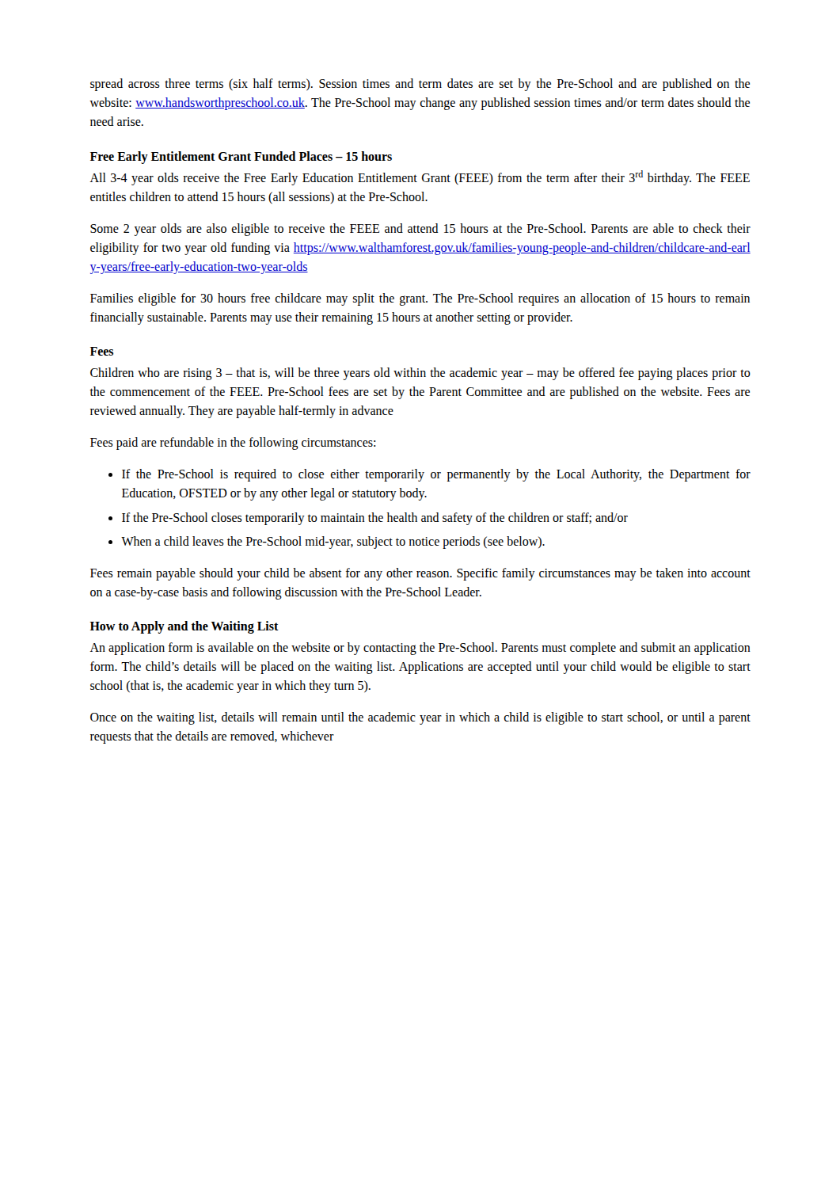spread across three terms (six half terms). Session times and term dates are set by the Pre-School and are published on the website: www.handsworthpreschool.co.uk. The Pre-School may change any published session times and/or term dates should the need arise.
Free Early Entitlement Grant Funded Places – 15 hours
All 3-4 year olds receive the Free Early Education Entitlement Grant (FEEE) from the term after their 3rd birthday. The FEEE entitles children to attend 15 hours (all sessions) at the Pre-School.
Some 2 year olds are also eligible to receive the FEEE and attend 15 hours at the Pre-School. Parents are able to check their eligibility for two year old funding via https://www.walthamforest.gov.uk/families-young-people-and-children/childcare-and-early-years/free-early-education-two-year-olds
Families eligible for 30 hours free childcare may split the grant. The Pre-School requires an allocation of 15 hours to remain financially sustainable. Parents may use their remaining 15 hours at another setting or provider.
Fees
Children who are rising 3 – that is, will be three years old within the academic year – may be offered fee paying places prior to the commencement of the FEEE. Pre-School fees are set by the Parent Committee and are published on the website. Fees are reviewed annually. They are payable half-termly in advance
Fees paid are refundable in the following circumstances:
If the Pre-School is required to close either temporarily or permanently by the Local Authority, the Department for Education, OFSTED or by any other legal or statutory body.
If the Pre-School closes temporarily to maintain the health and safety of the children or staff; and/or
When a child leaves the Pre-School mid-year, subject to notice periods (see below).
Fees remain payable should your child be absent for any other reason. Specific family circumstances may be taken into account on a case-by-case basis and following discussion with the Pre-School Leader.
How to Apply and the Waiting List
An application form is available on the website or by contacting the Pre-School. Parents must complete and submit an application form. The child’s details will be placed on the waiting list. Applications are accepted until your child would be eligible to start school (that is, the academic year in which they turn 5).
Once on the waiting list, details will remain until the academic year in which a child is eligible to start school, or until a parent requests that the details are removed, whichever